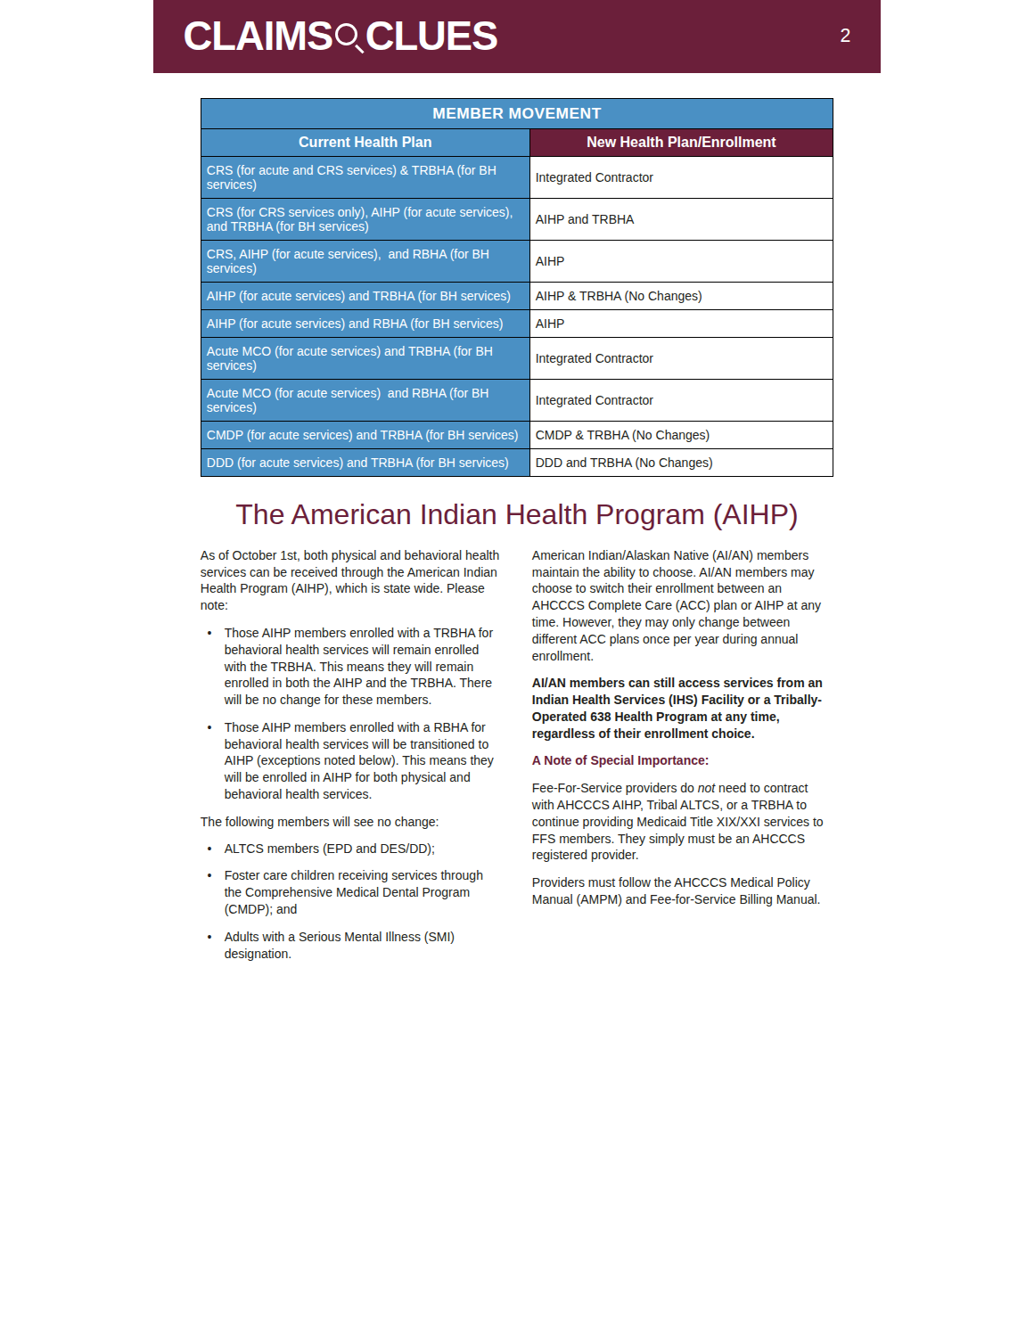CLAIMS CLUES
2
| MEMBER MOVEMENT |
| --- |
| Current Health Plan | New Health Plan/Enrollment |
| CRS (for acute and CRS services) & TRBHA (for BH services) | Integrated Contractor |
| CRS (for CRS services only), AIHP (for acute services), and TRBHA (for BH services) | AIHP and TRBHA |
| CRS, AIHP (for acute services), and RBHA (for BH services) | AIHP |
| AIHP (for acute services) and TRBHA (for BH services) | AIHP & TRBHA (No Changes) |
| AIHP (for acute services) and RBHA (for BH services) | AIHP |
| Acute MCO (for acute services) and TRBHA (for BH services) | Integrated Contractor |
| Acute MCO (for acute services) and RBHA (for BH services) | Integrated Contractor |
| CMDP (for acute services) and TRBHA (for BH services) | CMDP & TRBHA (No Changes) |
| DDD (for acute services) and TRBHA (for BH services) | DDD and TRBHA (No Changes) |
The American Indian Health Program (AIHP)
As of October 1st, both physical and behavioral health services can be received through the American Indian Health Program (AIHP), which is state wide. Please note:
Those AIHP members enrolled with a TRBHA for behavioral health services will remain enrolled with the TRBHA. This means they will remain enrolled in both the AIHP and the TRBHA. There will be no change for these members.
Those AIHP members enrolled with a RBHA for behavioral health services will be transitioned to AIHP (exceptions noted below). This means they will be enrolled in AIHP for both physical and behavioral health services.
The following members will see no change:
ALTCS members (EPD and DES/DD);
Foster care children receiving services through the Comprehensive Medical Dental Program (CMDP); and
Adults with a Serious Mental Illness (SMI) designation.
American Indian/Alaskan Native (AI/AN) members maintain the ability to choose. AI/AN members may choose to switch their enrollment between an AHCCCS Complete Care (ACC) plan or AIHP at any time. However, they may only change between different ACC plans once per year during annual enrollment.
AI/AN members can still access services from an Indian Health Services (IHS) Facility or a Tribally-Operated 638 Health Program at any time, regardless of their enrollment choice.
A Note of Special Importance:
Fee-For-Service providers do not need to contract with AHCCCS AIHP, Tribal ALTCS, or a TRBHA to continue providing Medicaid Title XIX/XXI services to FFS members. They simply must be an AHCCCS registered provider.
Providers must follow the AHCCCS Medical Policy Manual (AMPM) and Fee-for-Service Billing Manual.